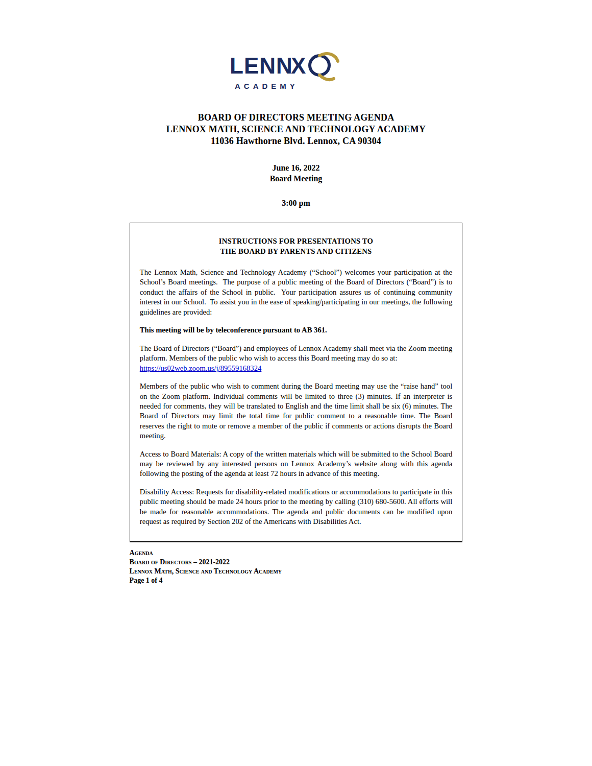LENN X ACADEMY
BOARD OF DIRECTORS MEETING AGENDA
LENNOX MATH, SCIENCE AND TECHNOLOGY ACADEMY
11036 Hawthorne Blvd. Lennox, CA 90304
June 16, 2022
Board Meeting
3:00 pm
INSTRUCTIONS FOR PRESENTATIONS TO
THE BOARD BY PARENTS AND CITIZENS
The Lennox Math, Science and Technology Academy (“School”) welcomes your participation at the School’s Board meetings. The purpose of a public meeting of the Board of Directors (“Board”) is to conduct the affairs of the School in public. Your participation assures us of continuing community interest in our School. To assist you in the ease of speaking/participating in our meetings, the following guidelines are provided:
This meeting will be by teleconference pursuant to AB 361.
The Board of Directors (“Board”) and employees of Lennox Academy shall meet via the Zoom meeting platform. Members of the public who wish to access this Board meeting may do so at:
https://us02web.zoom.us/j/89559168324
Members of the public who wish to comment during the Board meeting may use the “raise hand” tool on the Zoom platform. Individual comments will be limited to three (3) minutes. If an interpreter is needed for comments, they will be translated to English and the time limit shall be six (6) minutes. The Board of Directors may limit the total time for public comment to a reasonable time. The Board reserves the right to mute or remove a member of the public if comments or actions disrupts the Board meeting.
Access to Board Materials: A copy of the written materials which will be submitted to the School Board may be reviewed by any interested persons on Lennox Academy’s website along with this agenda following the posting of the agenda at least 72 hours in advance of this meeting.
Disability Access: Requests for disability-related modifications or accommodations to participate in this public meeting should be made 24 hours prior to the meeting by calling (310) 680-5600. All efforts will be made for reasonable accommodations. The agenda and public documents can be modified upon request as required by Section 202 of the Americans with Disabilities Act.
Agenda
Board of Directors – 2021-2022
Lennox Math, Science and Technology Academy
Page 1 of 4